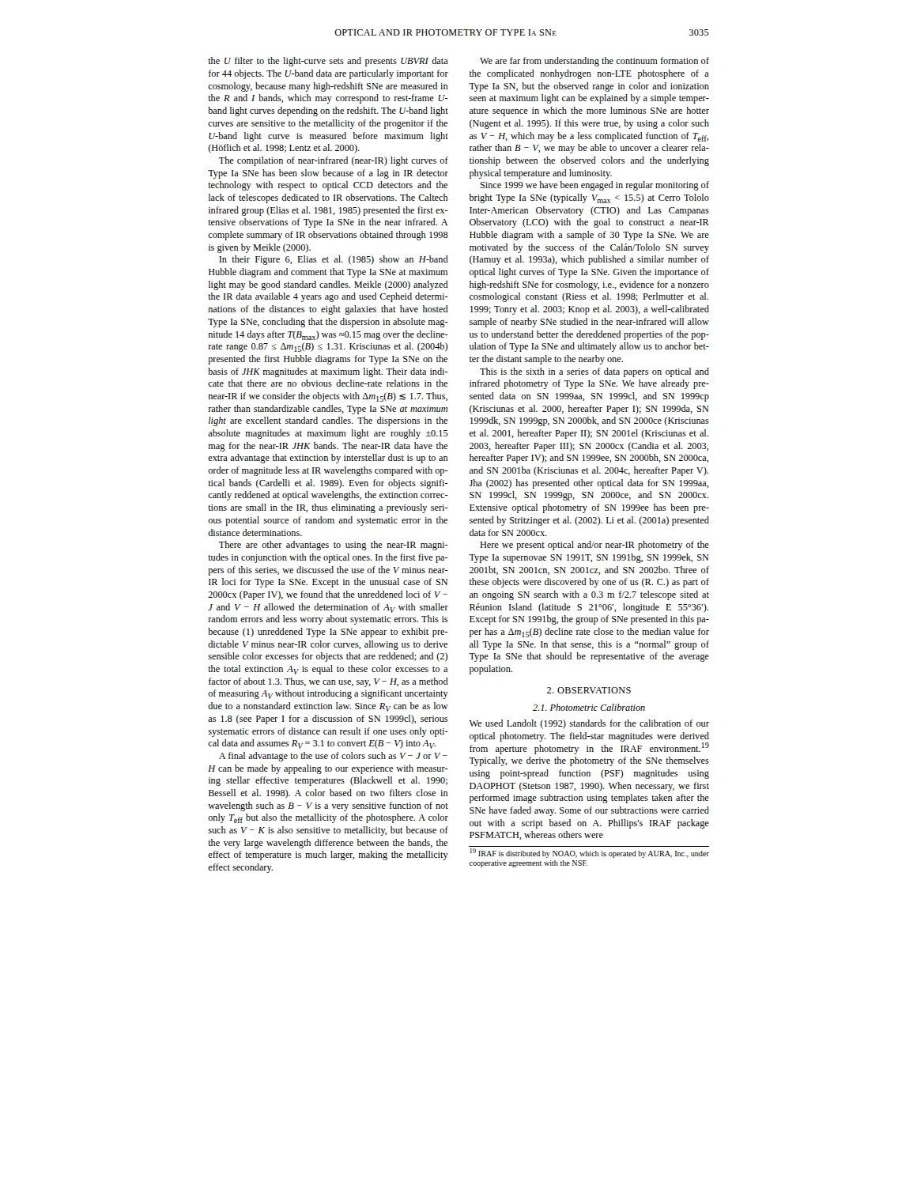OPTICAL AND IR PHOTOMETRY OF TYPE Ia SNe
3035
the U filter to the light-curve sets and presents UBVRI data for 44 objects. The U-band data are particularly important for cosmology, because many high-redshift SNe are measured in the R and I bands, which may correspond to rest-frame U-band light curves depending on the redshift. The U-band light curves are sensitive to the metallicity of the progenitor if the U-band light curve is measured before maximum light (Höflich et al. 1998; Lentz et al. 2000).
The compilation of near-infrared (near-IR) light curves of Type Ia SNe has been slow because of a lag in IR detector technology with respect to optical CCD detectors and the lack of telescopes dedicated to IR observations. The Caltech infrared group (Elias et al. 1981, 1985) presented the first extensive observations of Type Ia SNe in the near infrared. A complete summary of IR observations obtained through 1998 is given by Meikle (2000).
In their Figure 6, Elias et al. (1985) show an H-band Hubble diagram and comment that Type Ia SNe at maximum light may be good standard candles. Meikle (2000) analyzed the IR data available 4 years ago and used Cepheid determinations of the distances to eight galaxies that have hosted Type Ia SNe, concluding that the dispersion in absolute magnitude 14 days after T(Bmax) was ≈0.15 mag over the decline-rate range 0.87 ≤ Δm15(B) ≤ 1.31. Krisciunas et al. (2004b) presented the first Hubble diagrams for Type Ia SNe on the basis of JHK magnitudes at maximum light. Their data indicate that there are no obvious decline-rate relations in the near-IR if we consider the objects with Δm15(B) ≲ 1.7. Thus, rather than standardizable candles, Type Ia SNe at maximum light are excellent standard candles. The dispersions in the absolute magnitudes at maximum light are roughly ±0.15 mag for the near-IR JHK bands. The near-IR data have the extra advantage that extinction by interstellar dust is up to an order of magnitude less at IR wavelengths compared with optical bands (Cardelli et al. 1989). Even for objects significantly reddened at optical wavelengths, the extinction corrections are small in the IR, thus eliminating a previously serious potential source of random and systematic error in the distance determinations.
There are other advantages to using the near-IR magnitudes in conjunction with the optical ones. In the first five papers of this series, we discussed the use of the V minus near-IR loci for Type Ia SNe. Except in the unusual case of SN 2000cx (Paper IV), we found that the unreddened loci of V − J and V − H allowed the determination of AV with smaller random errors and less worry about systematic errors. This is because (1) unreddened Type Ia SNe appear to exhibit predictable V minus near-IR color curves, allowing us to derive sensible color excesses for objects that are reddened; and (2) the total extinction AV is equal to these color excesses to a factor of about 1.3. Thus, we can use, say, V − H, as a method of measuring AV without introducing a significant uncertainty due to a nonstandard extinction law. Since RV can be as low as 1.8 (see Paper I for a discussion of SN 1999cl), serious systematic errors of distance can result if one uses only optical data and assumes RV = 3.1 to convert E(B − V) into AV.
A final advantage to the use of colors such as V − J or V − H can be made by appealing to our experience with measuring stellar effective temperatures (Blackwell et al. 1990; Bessell et al. 1998). A color based on two filters close in wavelength such as B − V is a very sensitive function of not only Teff but also the metallicity of the photosphere. A color such as V − K is also sensitive to metallicity, but because of the very large wavelength difference between the bands, the effect of temperature is much larger, making the metallicity effect secondary.
We are far from understanding the continuum formation of the complicated nonhydrogen non-LTE photosphere of a Type Ia SN, but the observed range in color and ionization seen at maximum light can be explained by a simple temperature sequence in which the more luminous SNe are hotter (Nugent et al. 1995). If this were true, by using a color such as V − H, which may be a less complicated function of Teff, rather than B − V, we may be able to uncover a clearer relationship between the observed colors and the underlying physical temperature and luminosity.
Since 1999 we have been engaged in regular monitoring of bright Type Ia SNe (typically Vmax < 15.5) at Cerro Tololo Inter-American Observatory (CTIO) and Las Campanas Observatory (LCO) with the goal to construct a near-IR Hubble diagram with a sample of 30 Type Ia SNe. We are motivated by the success of the Calán/Tololo SN survey (Hamuy et al. 1993a), which published a similar number of optical light curves of Type Ia SNe. Given the importance of high-redshift SNe for cosmology, i.e., evidence for a nonzero cosmological constant (Riess et al. 1998; Perlmutter et al. 1999; Tonry et al. 2003; Knop et al. 2003), a well-calibrated sample of nearby SNe studied in the near-infrared will allow us to understand better the dereddened properties of the population of Type Ia SNe and ultimately allow us to anchor better the distant sample to the nearby one.
This is the sixth in a series of data papers on optical and infrared photometry of Type Ia SNe. We have already presented data on SN 1999aa, SN 1999cl, and SN 1999cp (Krisciunas et al. 2000, hereafter Paper I); SN 1999da, SN 1999dk, SN 1999gp, SN 2000bk, and SN 2000ce (Krisciunas et al. 2001, hereafter Paper II); SN 2001el (Krisciunas et al. 2003, hereafter Paper III); SN 2000cx (Candia et al. 2003, hereafter Paper IV); and SN 1999ee, SN 2000bh, SN 2000ca, and SN 2001ba (Krisciunas et al. 2004c, hereafter Paper V). Jha (2002) has presented other optical data for SN 1999aa, SN 1999cl, SN 1999gp, SN 2000ce, and SN 2000cx. Extensive optical photometry of SN 1999ee has been presented by Stritzinger et al. (2002). Li et al. (2001a) presented data for SN 2000cx.
Here we present optical and/or near-IR photometry of the Type Ia supernovae SN 1991T, SN 1991bg, SN 1999ek, SN 2001bt, SN 2001cn, SN 2001cz, and SN 2002bo. Three of these objects were discovered by one of us (R. C.) as part of an ongoing SN search with a 0.3 m f/2.7 telescope sited at Réunion Island (latitude S 21°06′, longitude E 55°36′). Except for SN 1991bg, the group of SNe presented in this paper has a Δm15(B) decline rate close to the median value for all Type Ia SNe. In that sense, this is a “normal” group of Type Ia SNe that should be representative of the average population.
2. OBSERVATIONS
2.1. Photometric Calibration
We used Landolt (1992) standards for the calibration of our optical photometry. The field-star magnitudes were derived from aperture photometry in the IRAF environment.19 Typically, we derive the photometry of the SNe themselves using point-spread function (PSF) magnitudes using DAOPHOT (Stetson 1987, 1990). When necessary, we first performed image subtraction using templates taken after the SNe have faded away. Some of our subtractions were carried out with a script based on A. Phillips's IRAF package PSFMATCH, whereas others were
19 IRAF is distributed by NOAO, which is operated by AURA, Inc., under cooperative agreement with the NSF.